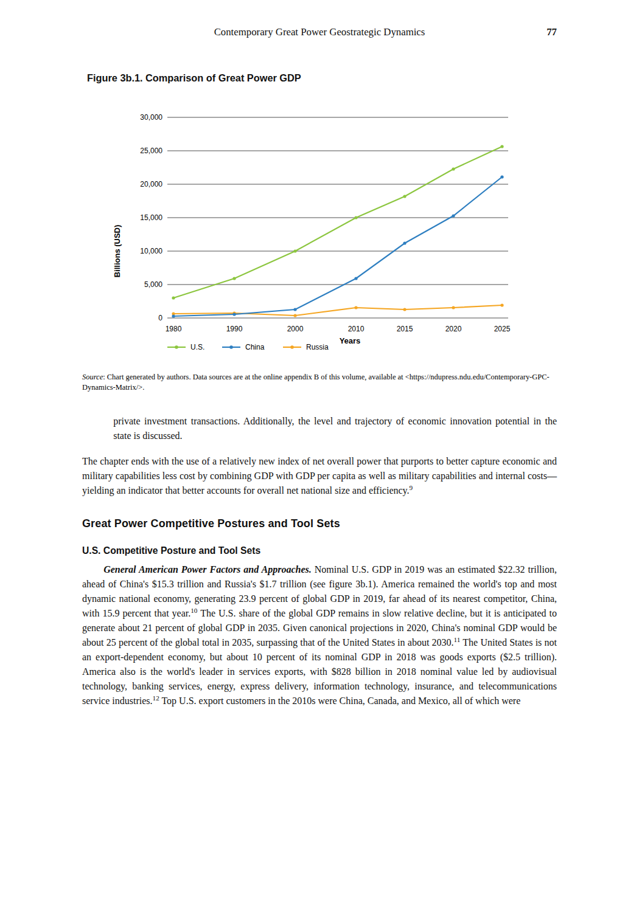Contemporary Great Power Geostrategic Dynamics 77
Figure 3b.1. Comparison of Great Power GDP
Billions (USD) 30,000 25,000 20,000 15,000 10,000 5,000 0 1980 1990 2000 2010 2015 2020 2025 Years U.S. China Russia
Source: Chart generated by authors. Data sources are at the online appendix B of this volume, available at <https://ndupress.ndu.edu/Contemporary-GPC-Dynamics-Matrix/>.
private investment transactions. Additionally, the level and trajectory of economic innovation potential in the state is discussed.
The chapter ends with the use of a relatively new index of net overall power that purports to better capture economic and military capabilities less cost by combining GDP with GDP per capita as well as military capabilities and internal costs—yielding an indicator that better accounts for overall net national size and efficiency.9
Great Power Competitive Postures and Tool Sets
U.S. Competitive Posture and Tool Sets
General American Power Factors and Approaches. Nominal U.S. GDP in 2019 was an estimated $22.32 trillion, ahead of China's $15.3 trillion and Russia's $1.7 trillion (see figure 3b.1). America remained the world's top and most dynamic national economy, generating 23.9 percent of global GDP in 2019, far ahead of its nearest competitor, China, with 15.9 percent that year.10 The U.S. share of the global GDP remains in slow relative decline, but it is anticipated to generate about 21 percent of global GDP in 2035. Given canonical projections in 2020, China's nominal GDP would be about 25 percent of the global total in 2035, surpassing that of the United States in about 2030.11 The United States is not an export-dependent economy, but about 10 percent of its nominal GDP in 2018 was goods exports ($2.5 trillion). America also is the world's leader in services exports, with $828 billion in 2018 nominal value led by audiovisual technology, banking services, energy, express delivery, information technology, insurance, and telecommunications service industries.12 Top U.S. export customers in the 2010s were China, Canada, and Mexico, all of which were